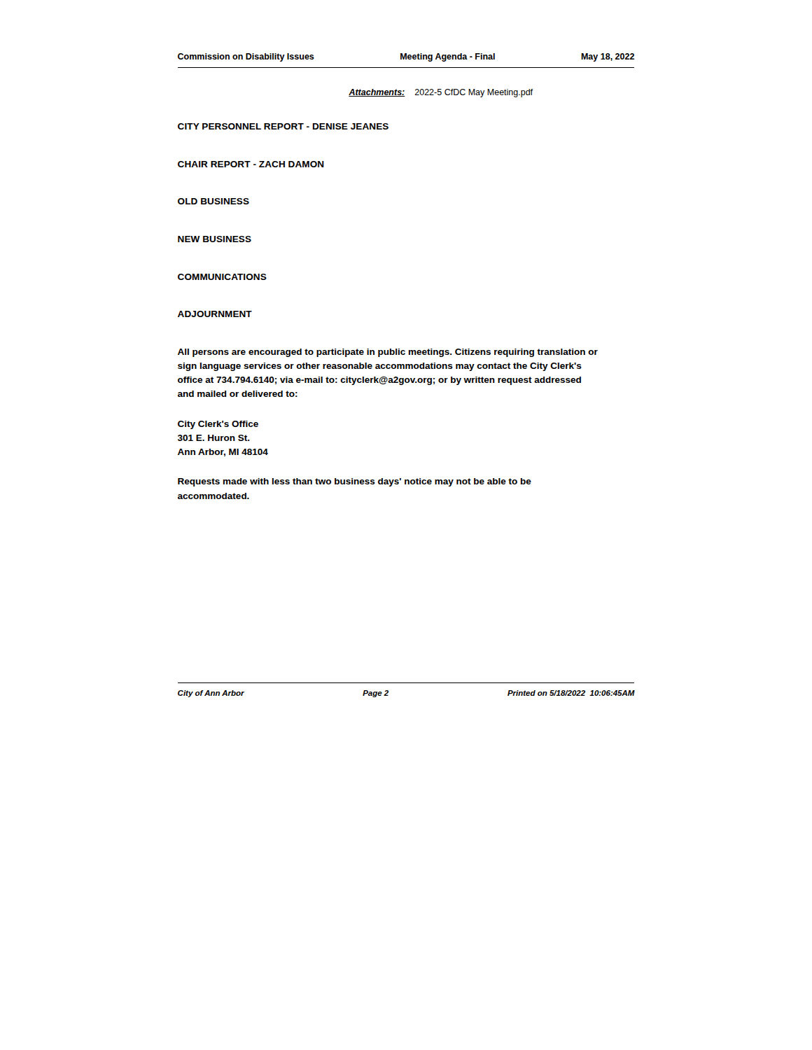Commission on Disability Issues
Meeting Agenda - Final
May 18, 2022
Attachments: 2022-5 CfDC May Meeting.pdf
CITY PERSONNEL REPORT - DENISE JEANES
CHAIR REPORT - ZACH DAMON
OLD BUSINESS
NEW BUSINESS
COMMUNICATIONS
ADJOURNMENT
All persons are encouraged to participate in public meetings. Citizens requiring translation or sign language services or other reasonable accommodations may contact the City Clerk's office at 734.794.6140; via e-mail to: cityclerk@a2gov.org; or by written request addressed and mailed or delivered to:
City Clerk's Office
301 E. Huron St.
Ann Arbor, MI 48104
Requests made with less than two business days' notice may not be able to be accommodated.
City of Ann Arbor
Page 2
Printed on 5/18/2022 10:06:45AM